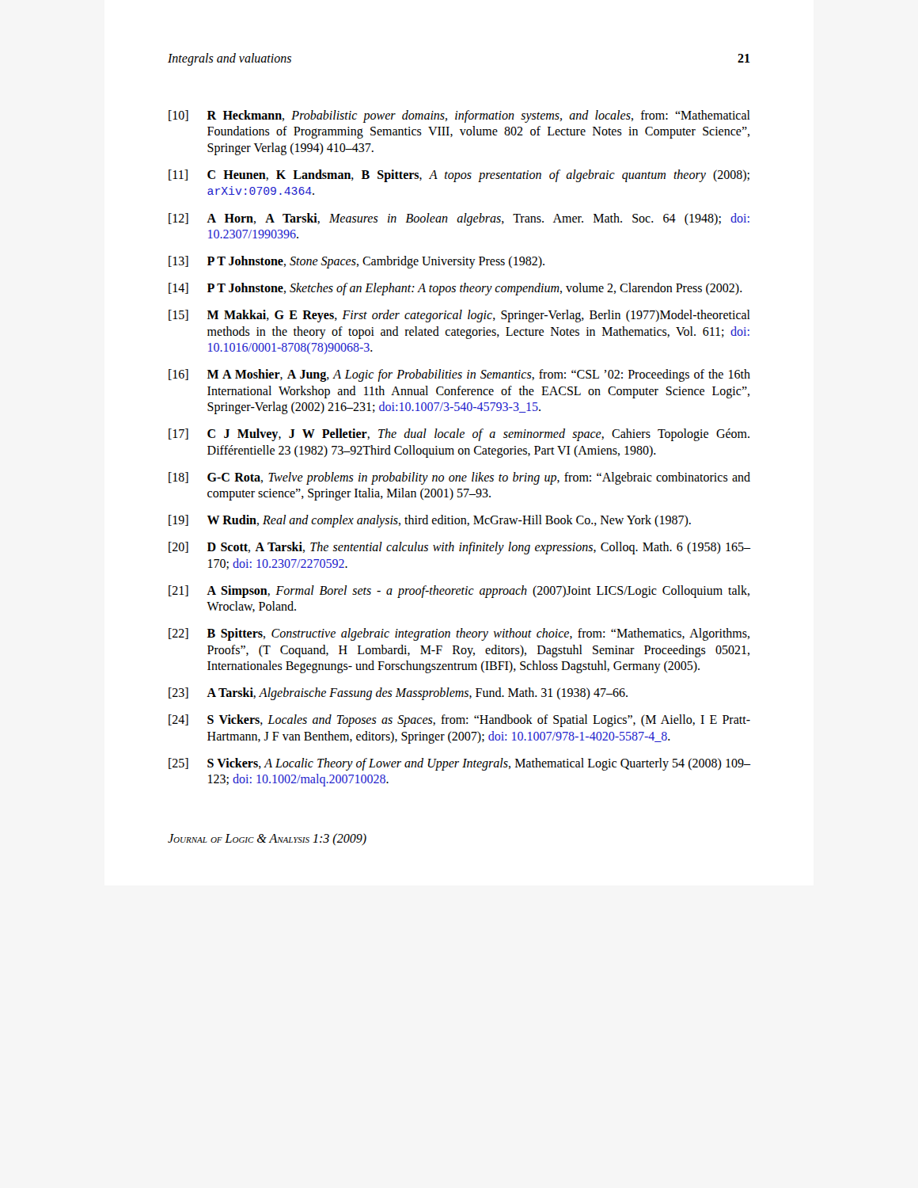Integrals and valuations 21
[10] R Heckmann, Probabilistic power domains, information systems, and locales, from: “Mathematical Foundations of Programming Semantics VIII, volume 802 of Lecture Notes in Computer Science”, Springer Verlag (1994) 410–437.
[11] C Heunen, K Landsman, B Spitters, A topos presentation of algebraic quantum theory (2008); arXiv:0709.4364.
[12] A Horn, A Tarski, Measures in Boolean algebras, Trans. Amer. Math. Soc. 64 (1948); doi: 10.2307/1990396.
[13] P T Johnstone, Stone Spaces, Cambridge University Press (1982).
[14] P T Johnstone, Sketches of an Elephant: A topos theory compendium, volume 2, Clarendon Press (2002).
[15] M Makkai, G E Reyes, First order categorical logic, Springer-Verlag, Berlin (1977)Model-theoretical methods in the theory of topoi and related categories, Lecture Notes in Mathematics, Vol. 611; doi: 10.1016/0001-8708(78)90068-3.
[16] M A Moshier, A Jung, A Logic for Probabilities in Semantics, from: “CSL ’02: Proceedings of the 16th International Workshop and 11th Annual Conference of the EACSL on Computer Science Logic”, Springer-Verlag (2002) 216–231; doi:10.1007/3-540-45793-3_15.
[17] C J Mulvey, J W Pelletier, The dual locale of a seminormed space, Cahiers Topologie Géom. Différentielle 23 (1982) 73–92Third Colloquium on Categories, Part VI (Amiens, 1980).
[18] G-C Rota, Twelve problems in probability no one likes to bring up, from: “Algebraic combinatorics and computer science”, Springer Italia, Milan (2001) 57–93.
[19] W Rudin, Real and complex analysis, third edition, McGraw-Hill Book Co., New York (1987).
[20] D Scott, A Tarski, The sentential calculus with infinitely long expressions, Colloq. Math. 6 (1958) 165–170; doi: 10.2307/2270592.
[21] A Simpson, Formal Borel sets - a proof-theoretic approach (2007)Joint LICS/Logic Colloquium talk, Wroclaw, Poland.
[22] B Spitters, Constructive algebraic integration theory without choice, from: “Mathematics, Algorithms, Proofs”, (T Coquand, H Lombardi, M-F Roy, editors), Dagstuhl Seminar Proceedings 05021, Internationales Begegnungs- und Forschungszentrum (IBFI), Schloss Dagstuhl, Germany (2005).
[23] A Tarski, Algebraische Fassung des Massproblems, Fund. Math. 31 (1938) 47–66.
[24] S Vickers, Locales and Toposes as Spaces, from: “Handbook of Spatial Logics”, (M Aiello, I E Pratt-Hartmann, J F van Benthem, editors), Springer (2007); doi: 10.1007/978-1-4020-5587-4_8.
[25] S Vickers, A Localic Theory of Lower and Upper Integrals, Mathematical Logic Quarterly 54 (2008) 109–123; doi: 10.1002/malq.200710028.
Journal of Logic & Analysis 1:3 (2009)